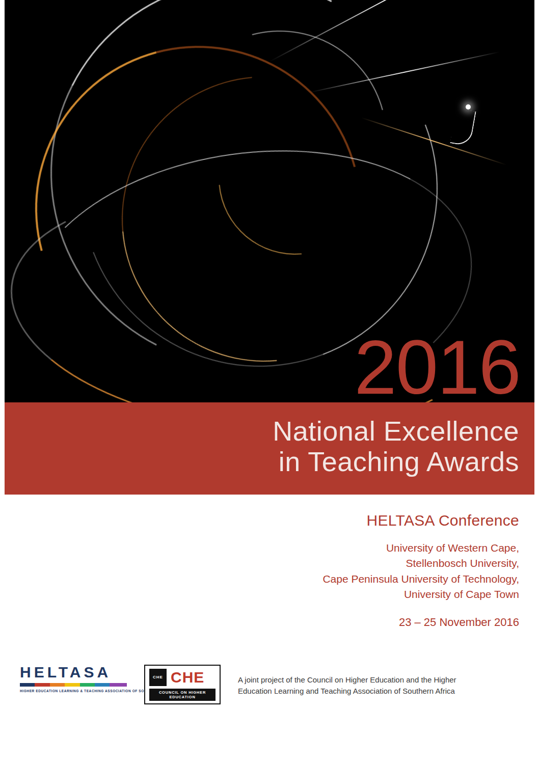2016
National Excellence
in Teaching Awards
HELTASA Conference
University of Western Cape, Stellenbosch University, Cape Peninsula University of Technology, University of Cape Town
23 – 25 November 2016
HELTASA
Higher Education Learning & Teaching Association of Southern Africa
CHE
CHE
Council on Higher Education
A joint project of the Council on Higher Education and the Higher Education Learning and Teaching Association of Southern Africa